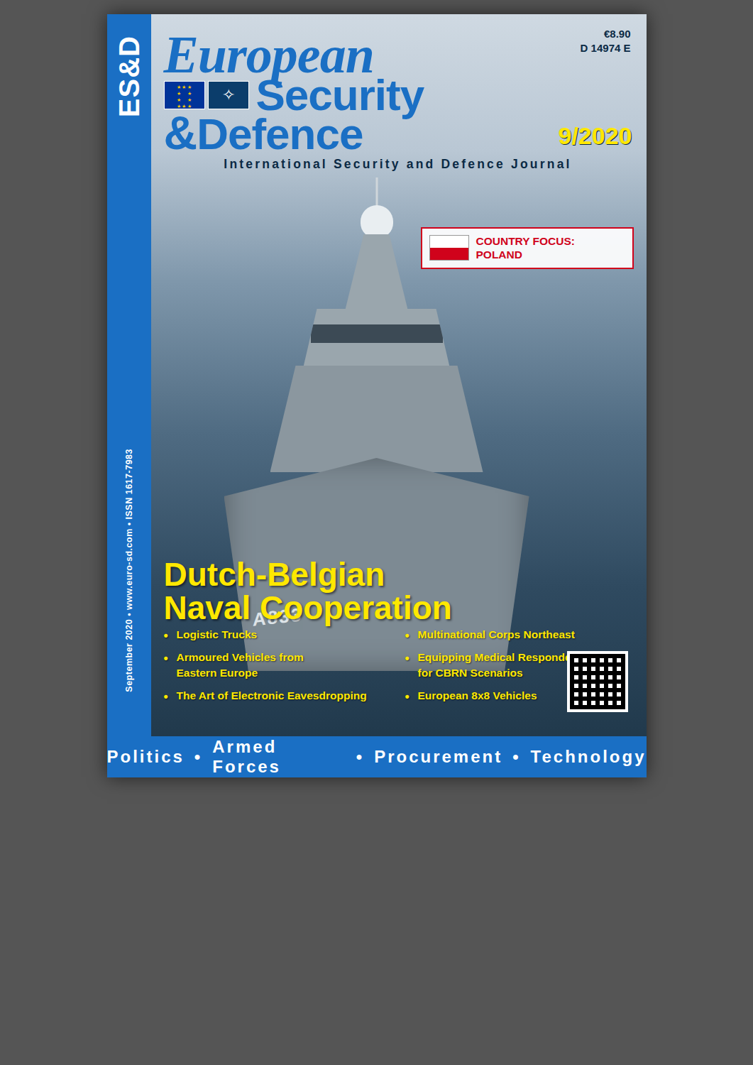ES&D
September 2020 • www.euro-sd.com • ISSN 1617-7983
€8.90
D 14974 E
European
✧
Security
&Defence
9/2020
International Security and Defence Journal
COUNTRY FOCUS: POLAND
Dutch-Belgian
Naval Cooperation
Logistic Trucks
Armoured Vehicles from
Eastern Europe
The Art of Electronic Eavesdropping
Multinational Corps Northeast
Equipping Medical Responders
for CBRN Scenarios
European 8x8 Vehicles
Politics•Armed Forces•Procurement•Technology